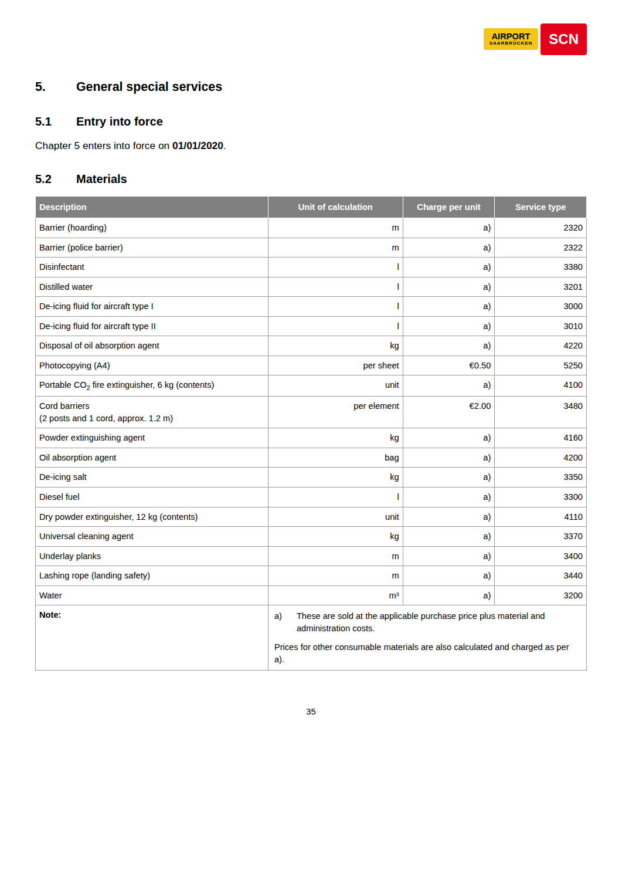AIRPORTSAARBRÜCKEN SCN
5. General special services
5.1 Entry into force
Chapter 5 enters into force on 01/01/2020.
5.2 Materials
| Description | Unit of calculation | Charge per unit | Service type |
| --- | --- | --- | --- |
| Barrier (hoarding) | m | a) | 2320 |
| Barrier (police barrier) | m | a) | 2322 |
| Disinfectant | l | a) | 3380 |
| Distilled water | l | a) | 3201 |
| De-icing fluid for aircraft type I | l | a) | 3000 |
| De-icing fluid for aircraft type II | l | a) | 3010 |
| Disposal of oil absorption agent | kg | a) | 4220 |
| Photocopying (A4) | per sheet | €0.50 | 5250 |
| Portable CO 2 fire extinguisher, 6 kg (contents) | unit | a) | 4100 |
| Cord barriers (2 posts and 1 cord, approx. 1.2 m) | per element | €2.00 | 3480 |
| Powder extinguishing agent | kg | a) | 4160 |
| Oil absorption agent | bag | a) | 4200 |
| De-icing salt | kg | a) | 3350 |
| Diesel fuel | l | a) | 3300 |
| Dry powder extinguisher, 12 kg (contents) | unit | a) | 4110 |
| Universal cleaning agent | kg | a) | 3370 |
| Underlay planks | m | a) | 3400 |
| Lashing rope (landing safety) | m | a) | 3440 |
| Water | m³ | a) | 3200 |
| Note: | / a) / These are sold at the applicable purchase price plus material and administration costs. / / Prices for other consumable materials are also calculated and charged as per a). / |
35